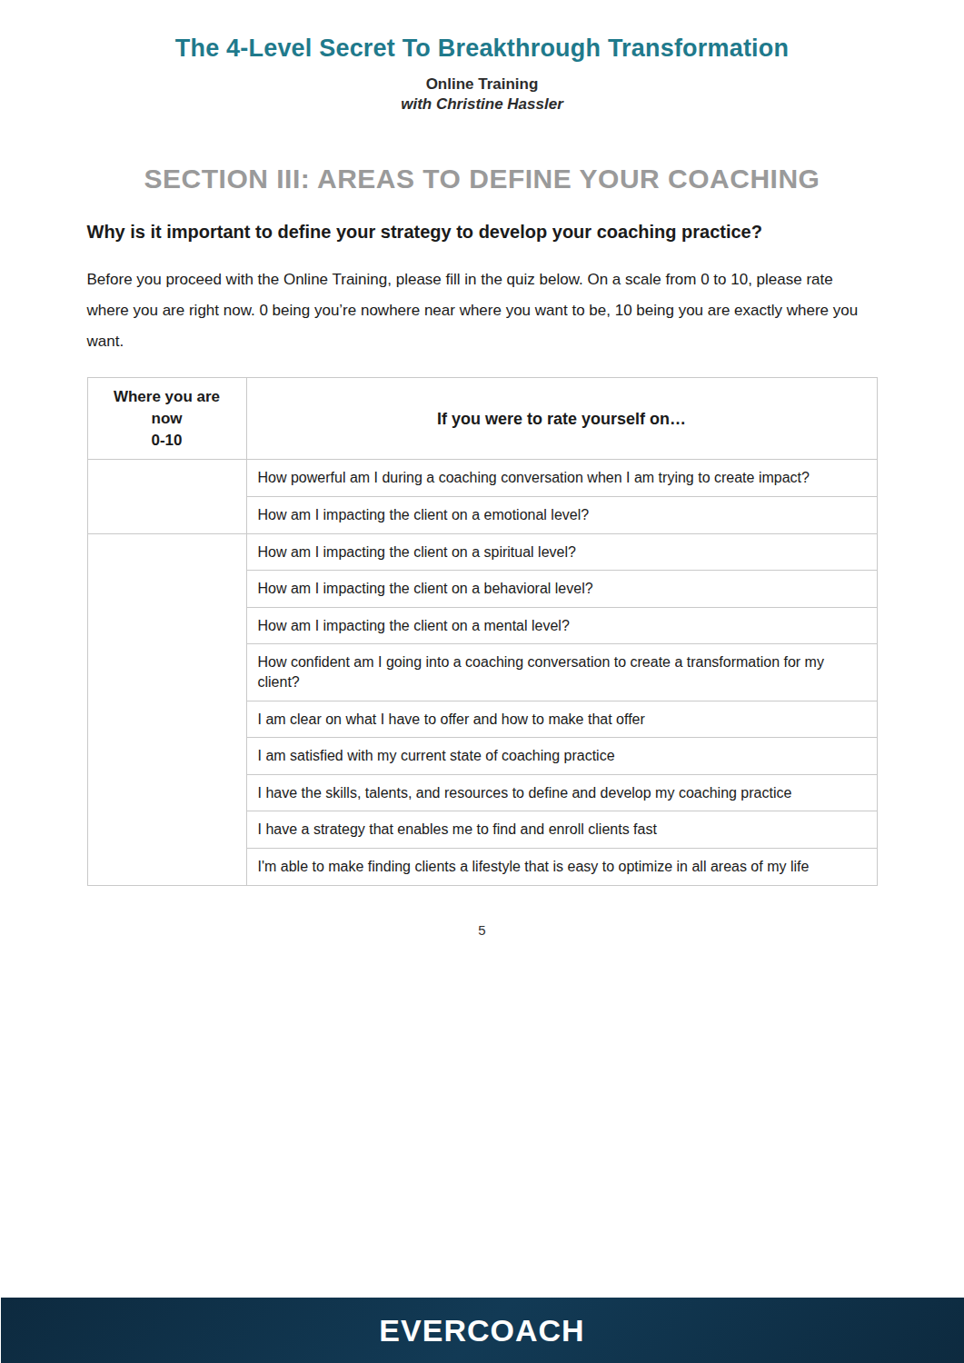The 4-Level Secret To Breakthrough Transformation
Online Trainingwith Christine Hassler
SECTION III: AREAS TO DEFINE YOUR COACHING
Why is it important to define your strategy to develop your coaching practice?
Before you proceed with the Online Training, please fill in the quiz below. On a scale from 0 to 10, please rate where you are right now. 0 being you’re nowhere near where you want to be, 10 being you are exactly where you want.
| Where you are now 0-10 | If you were to rate yourself on… |
| --- | --- |
| | How powerful am I during a coaching conversation when I am trying to create impact? |
| | How am I impacting the client on a emotional level? |
| | How am I impacting the client on a spiritual level? |
| | How am I impacting the client on a behavioral level? |
| | How am I impacting the client on a mental level? |
| | How confident am I going into a coaching conversation to create a transformation for my client? |
| | I am clear on what I have to offer and how to make that offer |
| | I am satisfied with my current state of coaching practice |
| | I have the skills, talents, and resources to define and develop my coaching practice |
| | I have a strategy that enables me to find and enroll clients fast |
| | I'm able to make finding clients a lifestyle that is easy to optimize in all areas of my life |
5
EVER COACH